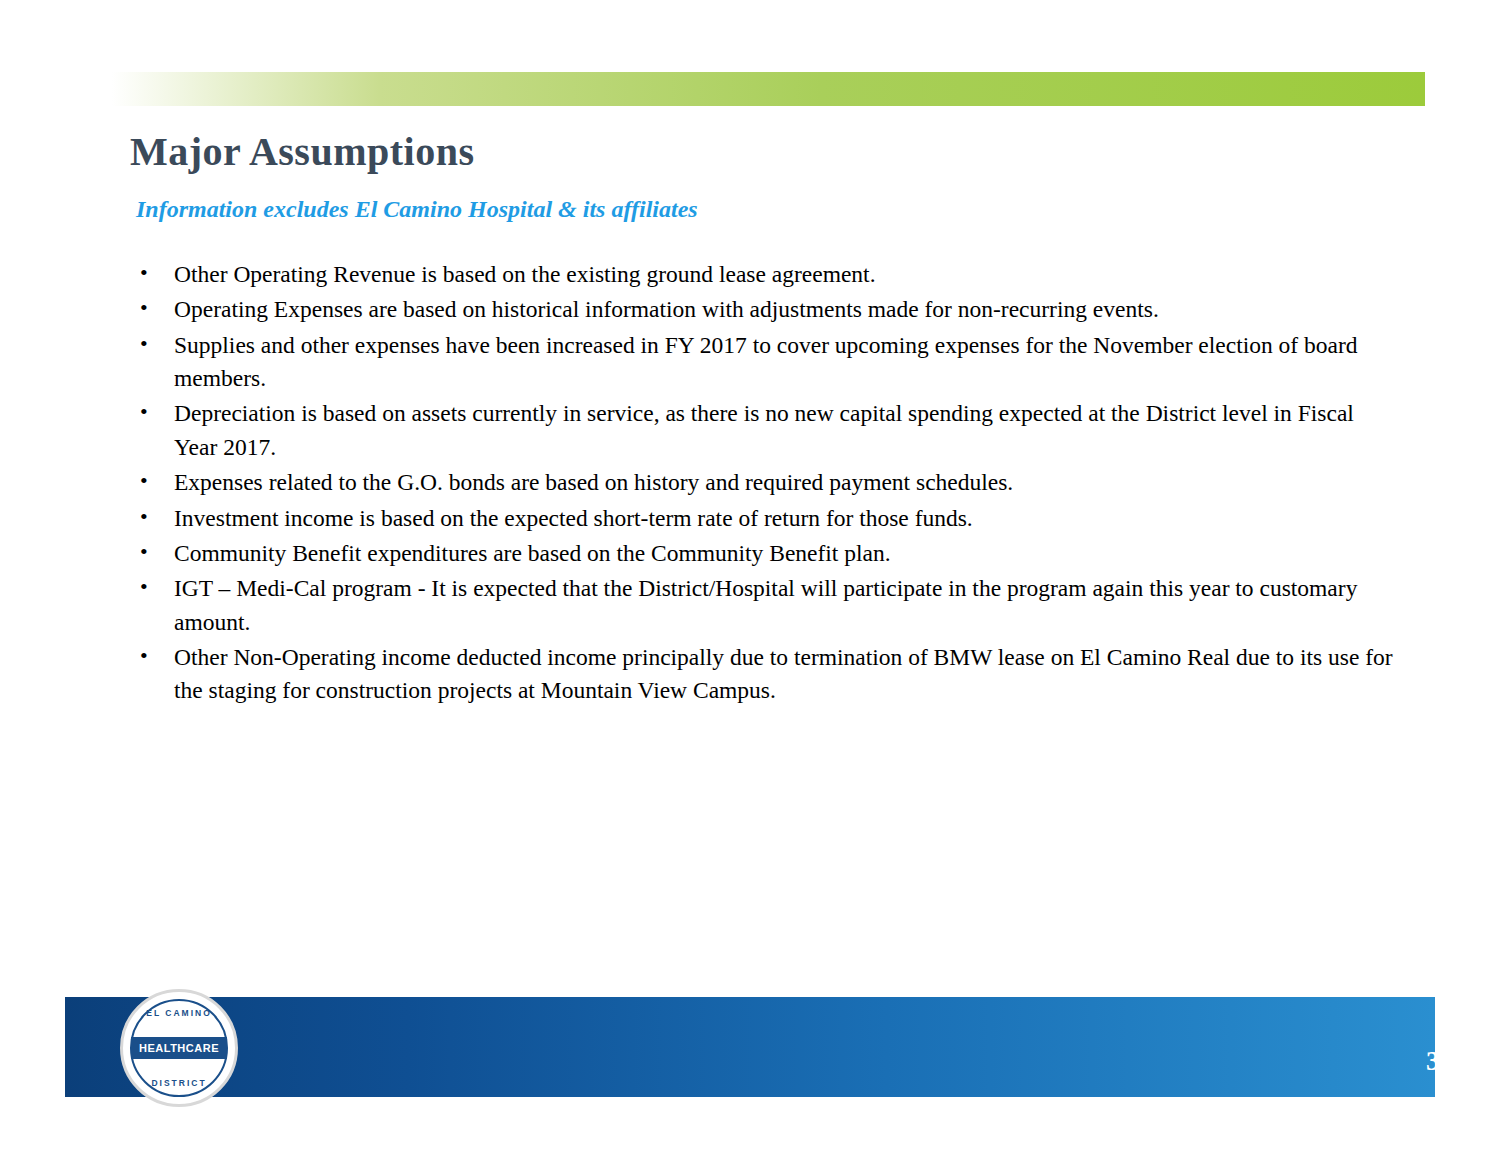Major Assumptions
Information excludes El Camino Hospital & its affiliates
Other Operating Revenue is based on the existing ground lease agreement.
Operating Expenses are based on historical information with adjustments made for non-recurring events.
Supplies and other expenses have been increased in FY 2017 to cover upcoming expenses for the November election of board members.
Depreciation is based on assets currently in service, as there is no new capital spending expected at the District level in Fiscal Year 2017.
Expenses related to the G.O. bonds are based on history and required payment schedules.
Investment income is based on the expected short-term rate of return for those funds.
Community Benefit expenditures are based on the Community Benefit plan.
IGT – Medi-Cal program - It is expected that the District/Hospital will participate in the program again this year to customary amount.
Other Non-Operating income deducted income principally due to termination of BMW lease on El Camino Real due to its use for the staging for construction projects at Mountain View Campus.
3
EL CAMINO
HEALTHCARE
DISTRICT